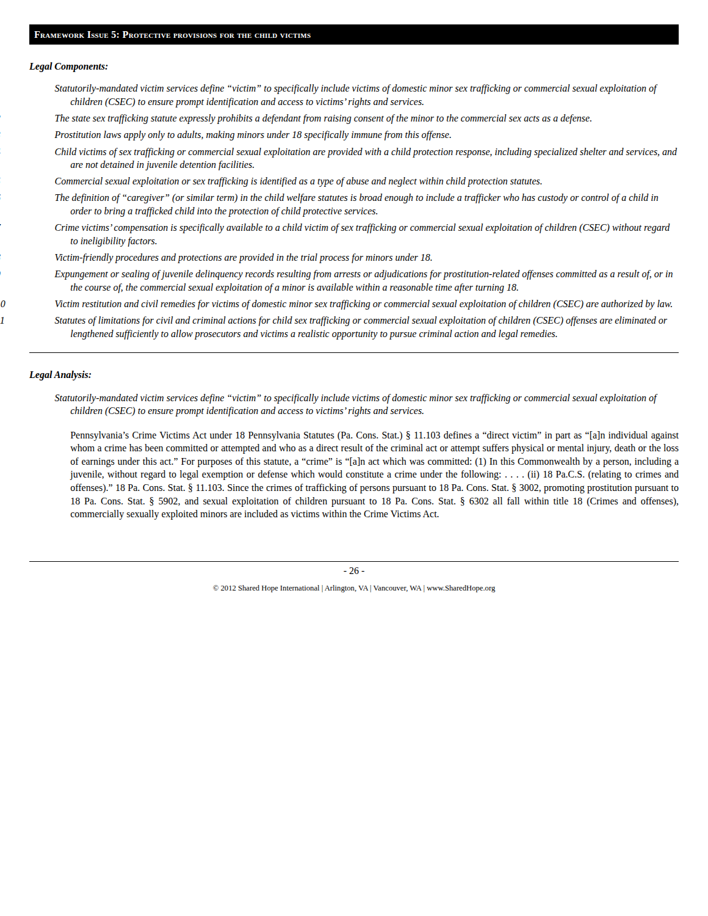Framework Issue 5: Protective provisions for the child victims
Legal Components:
5.1 Statutorily-mandated victim services define “victim” to specifically include victims of domestic minor sex trafficking or commercial sexual exploitation of children (CSEC) to ensure prompt identification and access to victims’ rights and services.
5.2 The state sex trafficking statute expressly prohibits a defendant from raising consent of the minor to the commercial sex acts as a defense.
5.3 Prostitution laws apply only to adults, making minors under 18 specifically immune from this offense.
5.4 Child victims of sex trafficking or commercial sexual exploitation are provided with a child protection response, including specialized shelter and services, and are not detained in juvenile detention facilities.
5.5 Commercial sexual exploitation or sex trafficking is identified as a type of abuse and neglect within child protection statutes.
5.6 The definition of “caregiver” (or similar term) in the child welfare statutes is broad enough to include a trafficker who has custody or control of a child in order to bring a trafficked child into the protection of child protective services.
5.7 Crime victims’ compensation is specifically available to a child victim of sex trafficking or commercial sexual exploitation of children (CSEC) without regard to ineligibility factors.
5.8 Victim-friendly procedures and protections are provided in the trial process for minors under 18.
5.9 Expungement or sealing of juvenile delinquency records resulting from arrests or adjudications for prostitution-related offenses committed as a result of, or in the course of, the commercial sexual exploitation of a minor is available within a reasonable time after turning 18.
5.10 Victim restitution and civil remedies for victims of domestic minor sex trafficking or commercial sexual exploitation of children (CSEC) are authorized by law.
5.11 Statutes of limitations for civil and criminal actions for child sex trafficking or commercial sexual exploitation of children (CSEC) offenses are eliminated or lengthened sufficiently to allow prosecutors and victims a realistic opportunity to pursue criminal action and legal remedies.
Legal Analysis:
5.1 Statutorily-mandated victim services define “victim” to specifically include victims of domestic minor sex trafficking or commercial sexual exploitation of children (CSEC) to ensure prompt identification and access to victims’ rights and services.
Pennsylvania’s Crime Victims Act under 18 Pennsylvania Statutes (Pa. Cons. Stat.) § 11.103 defines a “direct victim” in part as “[a]n individual against whom a crime has been committed or attempted and who as a direct result of the criminal act or attempt suffers physical or mental injury, death or the loss of earnings under this act.” For purposes of this statute, a “crime” is “[a]n act which was committed: (1) In this Commonwealth by a person, including a juvenile, without regard to legal exemption or defense which would constitute a crime under the following: . . . . (ii) 18 Pa.C.S. (relating to crimes and offenses).” 18 Pa. Cons. Stat. § 11.103. Since the crimes of trafficking of persons pursuant to 18 Pa. Cons. Stat. § 3002, promoting prostitution pursuant to 18 Pa. Cons. Stat. § 5902, and sexual exploitation of children pursuant to 18 Pa. Cons. Stat. § 6302 all fall within title 18 (Crimes and offenses), commercially sexually exploited minors are included as victims within the Crime Victims Act.
- 26 -
© 2012 Shared Hope International | Arlington, VA | Vancouver, WA | www.SharedHope.org